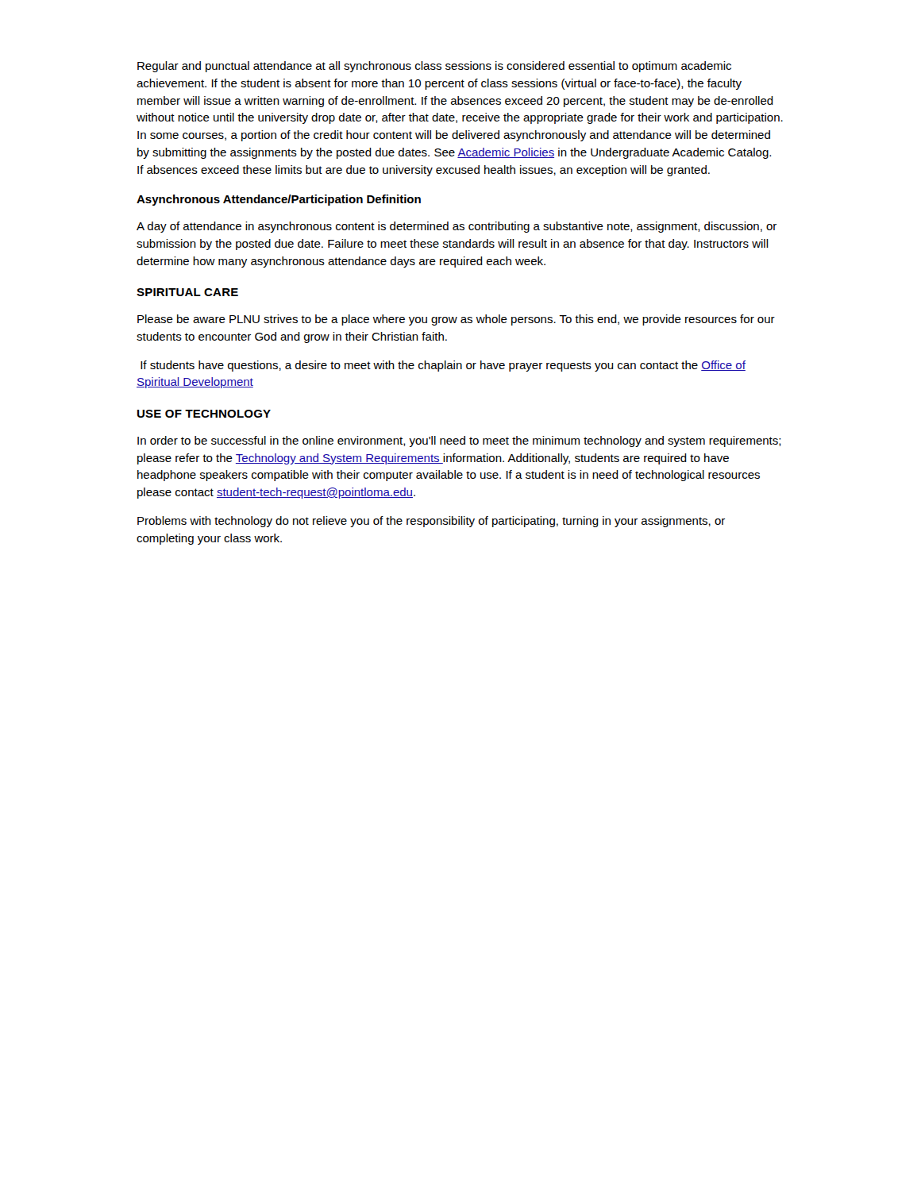Regular and punctual attendance at all synchronous class sessions is considered essential to optimum academic achievement. If the student is absent for more than 10 percent of class sessions (virtual or face-to-face), the faculty member will issue a written warning of de-enrollment. If the absences exceed 20 percent, the student may be de-enrolled without notice until the university drop date or, after that date, receive the appropriate grade for their work and participation. In some courses, a portion of the credit hour content will be delivered asynchronously and attendance will be determined by submitting the assignments by the posted due dates. See Academic Policies in the Undergraduate Academic Catalog. If absences exceed these limits but are due to university excused health issues, an exception will be granted.
Asynchronous Attendance/Participation Definition
A day of attendance in asynchronous content is determined as contributing a substantive note, assignment, discussion, or submission by the posted due date. Failure to meet these standards will result in an absence for that day. Instructors will determine how many asynchronous attendance days are required each week.
SPIRITUAL CARE
Please be aware PLNU strives to be a place where you grow as whole persons. To this end, we provide resources for our students to encounter God and grow in their Christian faith.
If students have questions, a desire to meet with the chaplain or have prayer requests you can contact the Office of Spiritual Development
USE OF TECHNOLOGY
In order to be successful in the online environment, you'll need to meet the minimum technology and system requirements; please refer to the Technology and System Requirements information. Additionally, students are required to have headphone speakers compatible with their computer available to use. If a student is in need of technological resources please contact student-tech-request@pointloma.edu.
Problems with technology do not relieve you of the responsibility of participating, turning in your assignments, or completing your class work.